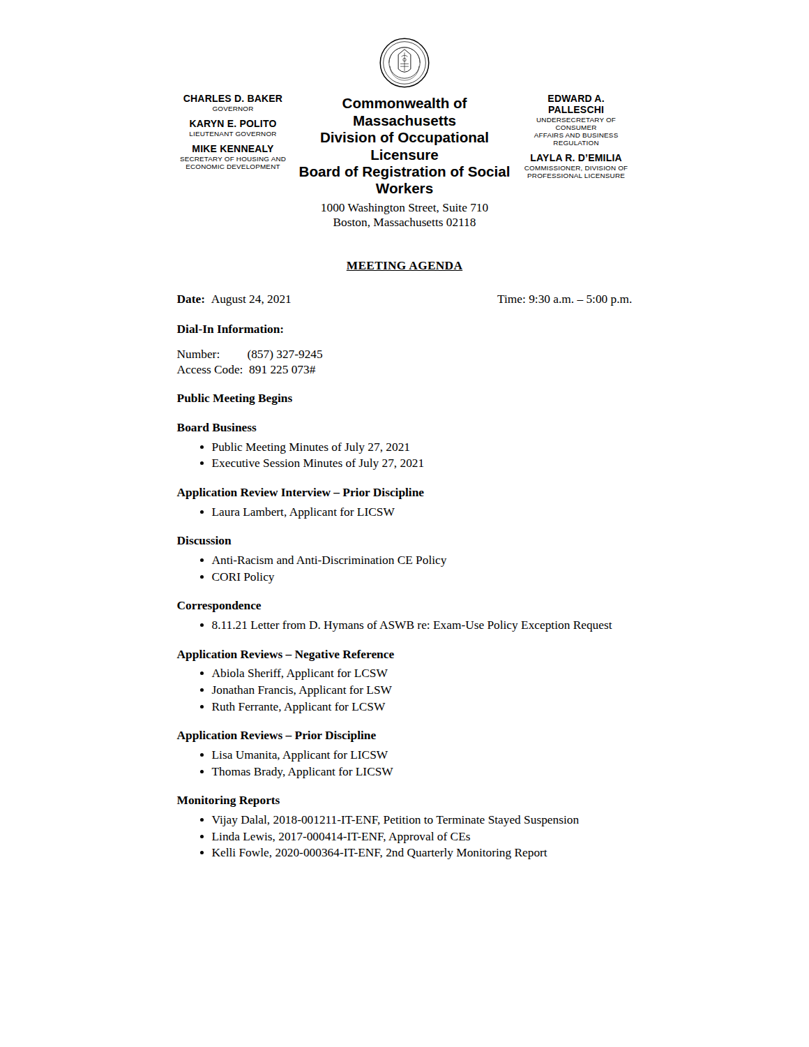CHARLES D. BAKER
GOVERNOR
KARYN E. POLITO
LIEUTENANT GOVERNOR
MIKE KENNEALY
SECRETARY OF HOUSING AND
ECONOMIC DEVELOPMENT
Commonwealth of Massachusetts
Division of Occupational Licensure
Board of Registration of Social Workers
1000 Washington Street, Suite 710
Boston, Massachusetts 02118
EDWARD A. PALLESCHI
UNDERSECRETARY OF CONSUMER
AFFAIRS AND BUSINESS
REGULATION
LAYLA R. D’EMILIA
COMMISSIONER, DIVISION OF
PROFESSIONAL LICENSURE
MEETING AGENDA
Date: August 24, 2021
Time: 9:30 a.m. – 5:00 p.m.
Dial-In Information:
Number:(857) 327-9245
Access Code: 891 225 073#
Public Meeting Begins
Board Business
Public Meeting Minutes of July 27, 2021
Executive Session Minutes of July 27, 2021
Application Review Interview – Prior Discipline
Laura Lambert, Applicant for LICSW
Discussion
Anti-Racism and Anti-Discrimination CE Policy
CORI Policy
Correspondence
8.11.21 Letter from D. Hymans of ASWB re: Exam-Use Policy Exception Request
Application Reviews – Negative Reference
Abiola Sheriff, Applicant for LCSW
Jonathan Francis, Applicant for LSW
Ruth Ferrante, Applicant for LCSW
Application Reviews – Prior Discipline
Lisa Umanita, Applicant for LICSW
Thomas Brady, Applicant for LICSW
Monitoring Reports
Vijay Dalal, 2018-001211-IT-ENF, Petition to Terminate Stayed Suspension
Linda Lewis, 2017-000414-IT-ENF, Approval of CEs
Kelli Fowle, 2020-000364-IT-ENF, 2nd Quarterly Monitoring Report